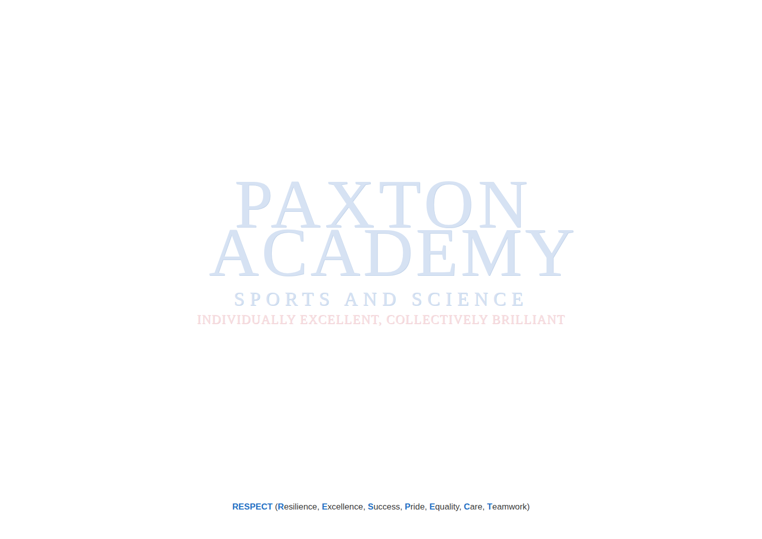PAXTON
ACADEMY
Sports and Science
Individually excellent, collectively brilliant
RESPECT (Resilience, Excellence, Success, Pride, Equality, Care, Teamwork)